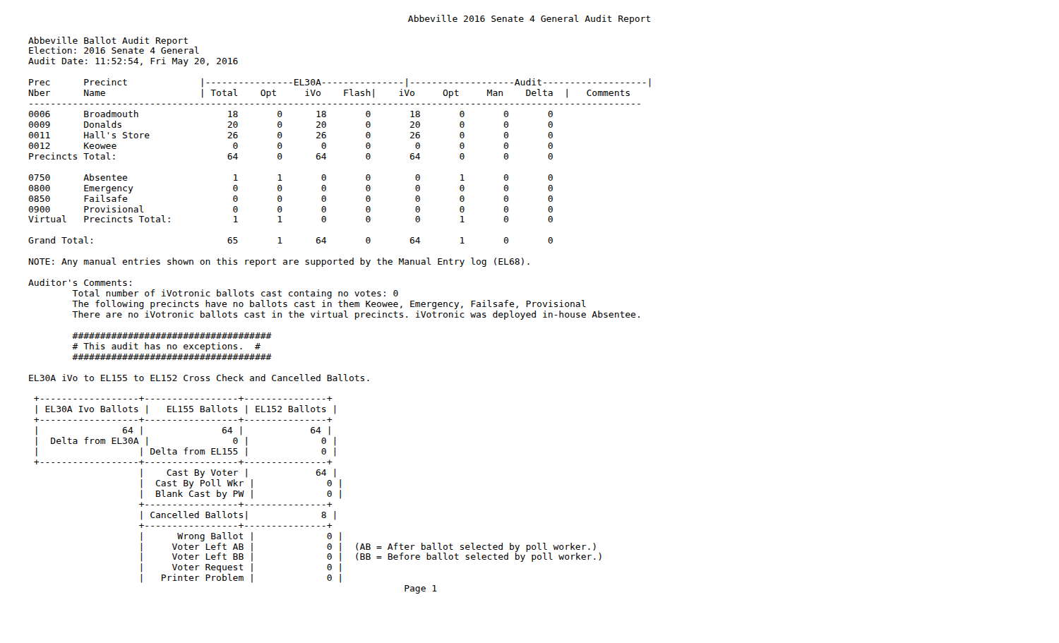Abbeville 2016 Senate 4 General Audit Report
Abbeville Ballot Audit Report
Election: 2016 Senate 4 General
Audit Date: 11:52:54, Fri May 20, 2016

Prec      Precinct             |----------------EL30A---------------|-------------------Audit-------------------|
Nber      Name                 | Total    Opt     iVo    Flash|    iVo     Opt     Man    Delta  |   Comments
---------------------------------------------------------------------------------------------------------------
0006      Broadmouth                18       0      18       0       18       0       0       0
0009      Donalds                   20       0      20       0       20       0       0       0
0011      Hall's Store              26       0      26       0       26       0       0       0
0012      Keowee                     0       0       0       0        0       0       0       0
Precincts Total:                    64       0      64       0       64       0       0       0

0750      Absentee                   1       1       0       0        0       1       0       0
0800      Emergency                  0       0       0       0        0       0       0       0
0850      Failsafe                   0       0       0       0        0       0       0       0
0900      Provisional                0       0       0       0        0       0       0       0
Virtual   Precincts Total:           1       1       0       0        0       1       0       0

Grand Total:                        65       1      64       0       64       1       0       0

NOTE: Any manual entries shown on this report are supported by the Manual Entry log (EL68).

Auditor's Comments:
        Total number of iVotronic ballots cast containg no votes: 0
        The following precincts have no ballots cast in them Keowee, Emergency, Failsafe, Provisional
        There are no iVotronic ballots cast in the virtual precincts. iVotronic was deployed in-house Absentee.

        ####################################
        # This audit has no exceptions.  #
        ####################################

EL30A iVo to EL155 to EL152 Cross Check and Cancelled Ballots.

 +------------------+-----------------+---------------+
 | EL30A Ivo Ballots |   EL155 Ballots | EL152 Ballots |
 +------------------+-----------------+---------------+
 |               64 |              64 |            64 |
 |  Delta from EL30A |               0 |             0 |
 |                  | Delta from EL155 |             0 |
 +------------------+-----------------+---------------+
                    |    Cast By Voter |            64 |
                    |  Cast By Poll Wkr |             0 |
                    |  Blank Cast by PW |             0 |
                    +-----------------+---------------+
                    | Cancelled Ballots|             8 |
                    +-----------------+---------------+
                    |      Wrong Ballot |             0 |
                    |     Voter Left AB |             0 |  (AB = After ballot selected by poll worker.)
                    |     Voter Left BB |             0 |  (BB = Before ballot selected by poll worker.)
                    |     Voter Request |             0 |
                    |   Printer Problem |             0 |
                                                                    Page 1